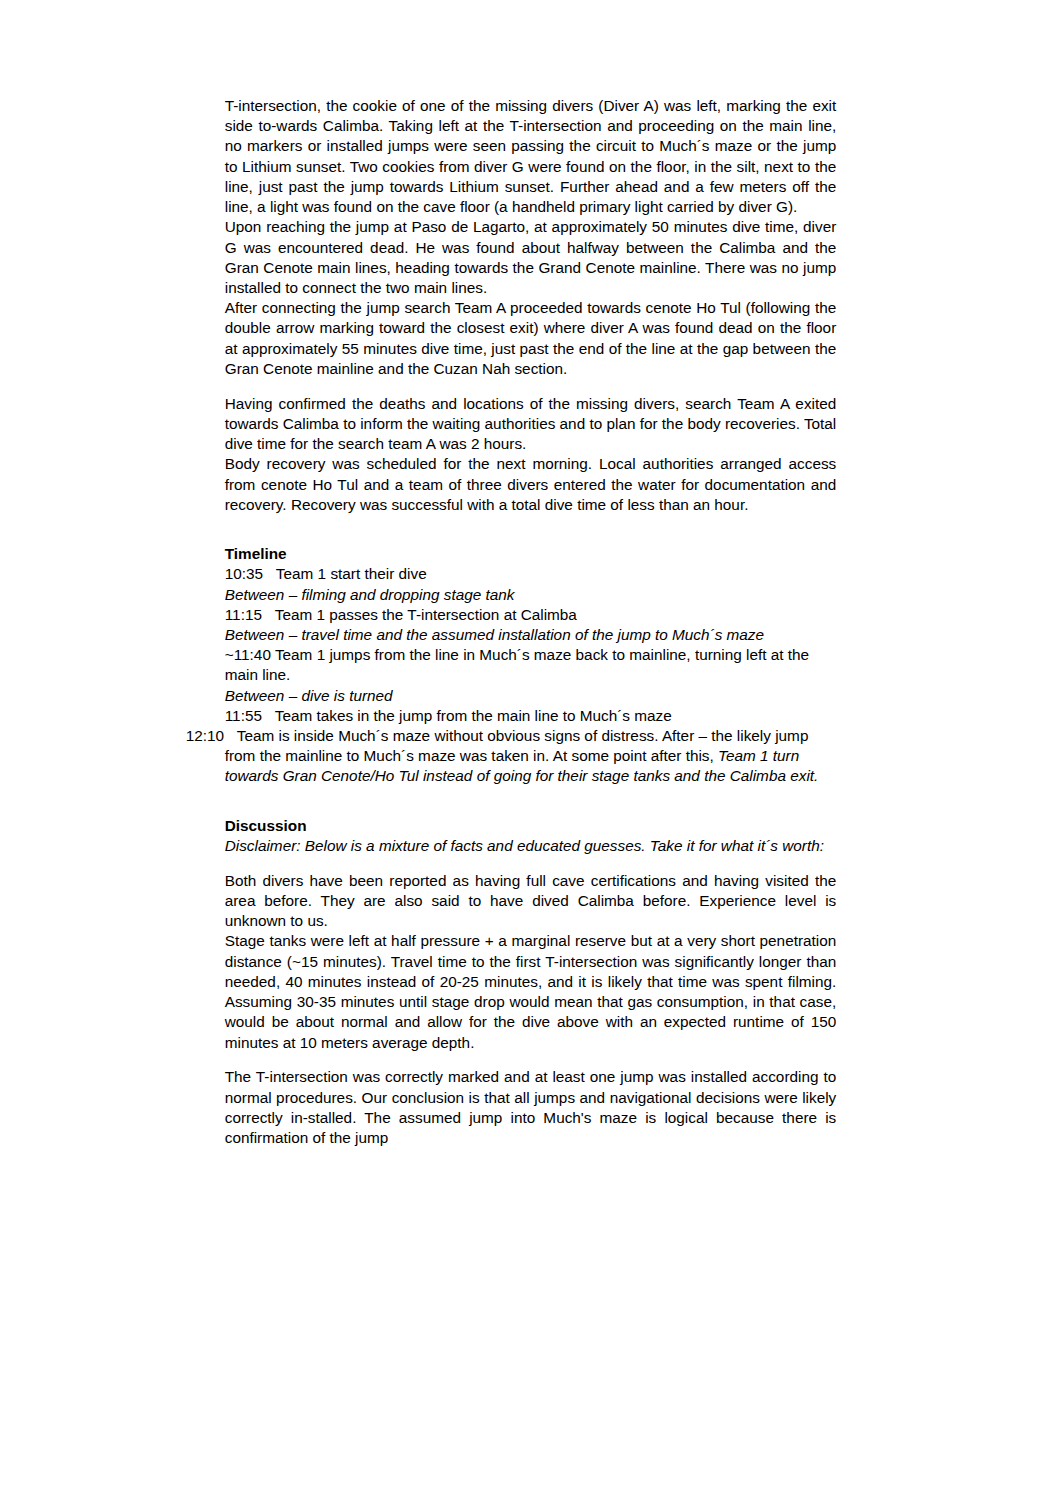T-intersection, the cookie of one of the missing divers (Diver A) was left, marking the exit side to-wards Calimba. Taking left at the T-intersection and proceeding on the main line, no markers or installed jumps were seen passing the circuit to Much´s maze or the jump to Lithium sunset. Two cookies from diver G were found on the floor, in the silt, next to the line, just past the jump towards Lithium sunset. Further ahead and a few meters off the line, a light was found on the cave floor (a handheld primary light carried by diver G).
Upon reaching the jump at Paso de Lagarto, at approximately 50 minutes dive time, diver G was encountered dead. He was found about halfway between the Calimba and the Gran Cenote main lines, heading towards the Grand Cenote mainline. There was no jump installed to connect the two main lines.
After connecting the jump search Team A proceeded towards cenote Ho Tul (following the double arrow marking toward the closest exit) where diver A was found dead on the floor at approximately 55 minutes dive time, just past the end of the line at the gap between the Gran Cenote mainline and the Cuzan Nah section.
Having confirmed the deaths and locations of the missing divers, search Team A exited towards Calimba to inform the waiting authorities and to plan for the body recoveries. Total dive time for the search team A was 2 hours.
Body recovery was scheduled for the next morning. Local authorities arranged access from cenote Ho Tul and a team of three divers entered the water for documentation and recovery. Recovery was successful with a total dive time of less than an hour.
Timeline
10:35 Team 1 start their dive
Between – filming and dropping stage tank
11:15 Team 1 passes the T-intersection at Calimba
Between – travel time and the assumed installation of the jump to Much´s maze
~11:40 Team 1 jumps from the line in Much´s maze back to mainline, turning left at the main line.
Between – dive is turned
11:55 Team takes in the jump from the main line to Much´s maze
12:10 Team is inside Much´s maze without obvious signs of distress. After – the likely jump from the mainline to Much´s maze was taken in. At some point after this, Team 1 turn towards Gran Cenote/Ho Tul instead of going for their stage tanks and the Calimba exit.
Discussion
Disclaimer: Below is a mixture of facts and educated guesses. Take it for what it´s worth:
Both divers have been reported as having full cave certifications and having visited the area before. They are also said to have dived Calimba before. Experience level is unknown to us.
Stage tanks were left at half pressure + a marginal reserve but at a very short penetration distance (~15 minutes). Travel time to the first T-intersection was significantly longer than needed, 40 minutes instead of 20-25 minutes, and it is likely that time was spent filming. Assuming 30-35 minutes until stage drop would mean that gas consumption, in that case, would be about normal and allow for the dive above with an expected runtime of 150 minutes at 10 meters average depth.
The T-intersection was correctly marked and at least one jump was installed according to normal procedures. Our conclusion is that all jumps and navigational decisions were likely correctly in-stalled. The assumed jump into Much's maze is logical because there is confirmation of the jump